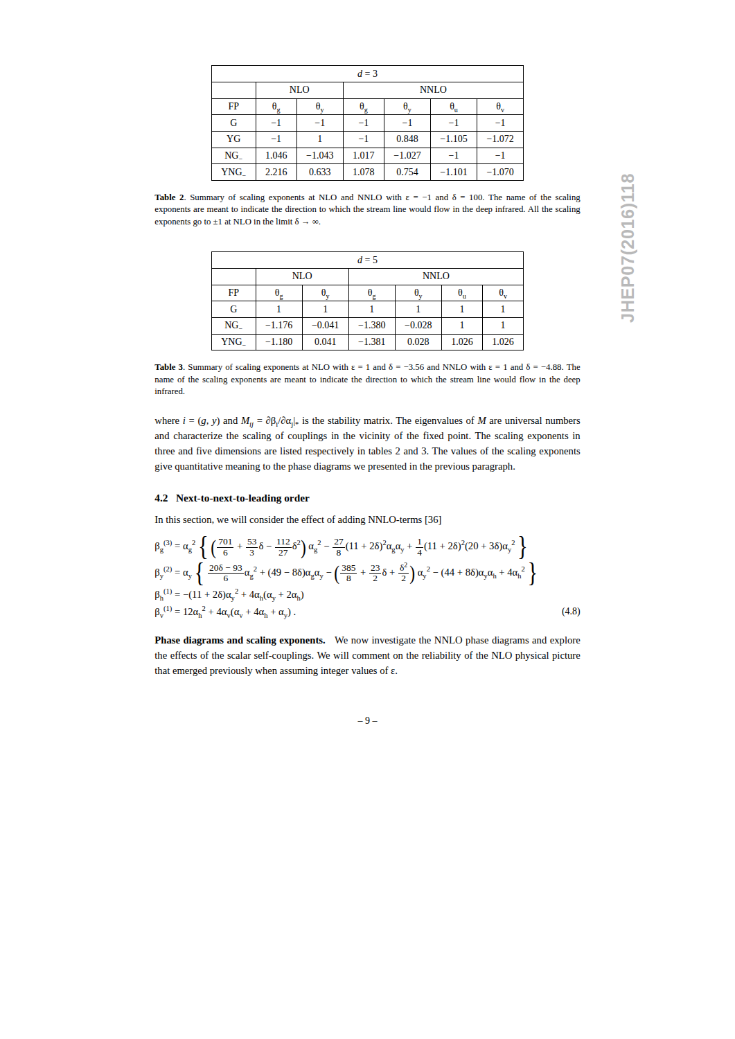JHEP07(2016)118
| d = 3 |
| | NLO | NNLO |
| FP | θ g | θ y | θ g | θ y | θ u | θ v |
| G | −1 | −1 | −1 | −1 | −1 | −1 |
| YG | −1 | 1 | −1 | 0.848 | −1.105 | −1.072 |
| NG − | 1.046 | −1.043 | 1.017 | −1.027 | −1 | −1 |
| YNG − | 2.216 | 0.633 | 1.078 | 0.754 | −1.101 | −1.070 |
Table 2. Summary of scaling exponents at NLO and NNLO with ε = −1 and δ = 100. The name of the scaling exponents are meant to indicate the direction to which the stream line would flow in the deep infrared. All the scaling exponents go to ±1 at NLO in the limit δ → ∞.
| d = 5 |
| | NLO | NNLO |
| FP | θ g | θ y | θ g | θ y | θ u | θ v |
| G | 1 | 1 | 1 | 1 | 1 | 1 |
| NG − | −1.176 | −0.041 | −1.380 | −0.028 | 1 | 1 |
| YNG − | −1.180 | 0.041 | −1.381 | 0.028 | 1.026 | 1.026 |
Table 3. Summary of scaling exponents at NLO with ε = 1 and δ = −3.56 and NNLO with ε = 1 and δ = −4.88. The name of the scaling exponents are meant to indicate the direction to which the stream line would flow in the deep infrared.
where i = (g, y) and Mij = ∂βi/∂αj|* is the stability matrix. The eigenvalues of M are universal numbers and characterize the scaling of couplings in the vicinity of the fixed point. The scaling exponents in three and five dimensions are listed respectively in tables 2 and 3. The values of the scaling exponents give quantitative meaning to the phase diagrams we presented in the previous paragraph.
4.2 Next-to-next-to-leading order
In this section, we will consider the effect of adding NNLO-terms [36]
βg(3) = αg2 { (7016 + 533δ − 11227δ2) αg2 − 278(11 + 2δ)2αgαy + 14(11 + 2δ)2(20 + 3δ)αy2 } βy(2) = αy { 20δ − 936αg2 + (49 − 8δ)αgαy − (3858 + 232δ + δ22) αy2 − (44 + 8δ)αyαh + 4αh2 } βh(1) = −(11 + 2δ)αy2 + 4αh(αy + 2αh) βv(1) = 12αh2 + 4αv(αv + 4αh + αy) . (4.8)
Phase diagrams and scaling exponents. We now investigate the NNLO phase diagrams and explore the effects of the scalar self-couplings. We will comment on the reliability of the NLO physical picture that emerged previously when assuming integer values of ε.
– 9 –